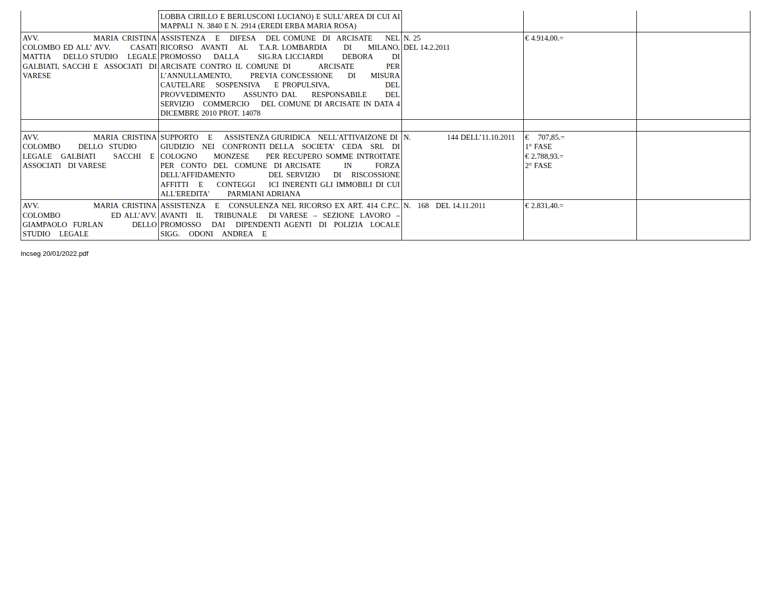| | LOBBA CIRILLO E BERLUSCONI LUCIANO) E SULL’AREA DI CUI AI MAPPALI N. 3840 E N. 2914 (EREDI ERBA MARIA ROSA) | | | |
| AVV. MARIA CRISTINA COLOMBO ED ALL’ AVV. CASATI MATTIA DELLO STUDIO LEGALE GALBIATI, SACCHI E ASSOCIATI DI VARESE | ASSISTENZA E DIFESA DEL COMUNE DI ARCISATE NEL RICORSO AVANTI AL T.A.R. LOMBARDIA DI MILANO, PROMOSSO DALLA SIG.RA LICCIARDI DEBORA DI ARCISATE CONTRO IL COMUNE DI ARCISATE PER L’ANNULLAMENTO, PREVIA CONCESSIONE DI MISURA CAUTELARE SOSPENSIVA E PROPULSIVA, DEL PROVVEDIMENTO ASSUNTO DAL RESPONSABILE DEL SERVIZIO COMMERCIO DEL COMUNE DI ARCISATE IN DATA 4 DICEMBRE 2010 PROT. 14078 | N. 25 DEL 14.2.2011 | € 4.914,00.= | |
| AVV. MARIA CRISTINA COLOMBO DELLO STUDIO LEGALE GALBIATI SACCHI E ASSOCIATI DI VARESE | SUPPORTO E ASSISTENZA GIURIDICA NELL'ATTIVAIZONE DI GIUDIZIO NEI CONFRONTI DELLA SOCIETA' CEDA SRL DI COLOGNO MONZESE PER RECUPERO SOMME INTROITATE PER CONTO DEL COMUNE DI ARCISATE IN FORZA DELL'AFFIDAMENTO DEL SERVIZIO DI RISCOSSIONE AFFITTI E CONTEGGI ICI INERENTI GLI IMMOBILI DI CUI ALL'EREDITA' PARMIANI ADRIANA | N. 144 DELL’11.10.2011 | € 707,85.= 1° FASE € 2.788,93.= 2° FASE | |
| AVV. MARIA CRISTINA COLOMBO ED ALL’AVV. GIAMPAOLO FURLAN DELLO STUDIO LEGALE | ASSISTENZA E CONSULENZA NEL RICORSO EX ART. 414 C.P.C. AVANTI IL TRIBUNALE DI VARESE – SEZIONE LAVORO – PROMOSSO DAI DIPENDENTI AGENTI DI POLIZIA LOCALE SIGG. ODONI ANDREA E | N. 168 DEL 14.11.2011 | € 2.831,40.= | |
Incseg 20/01/2022.pdf